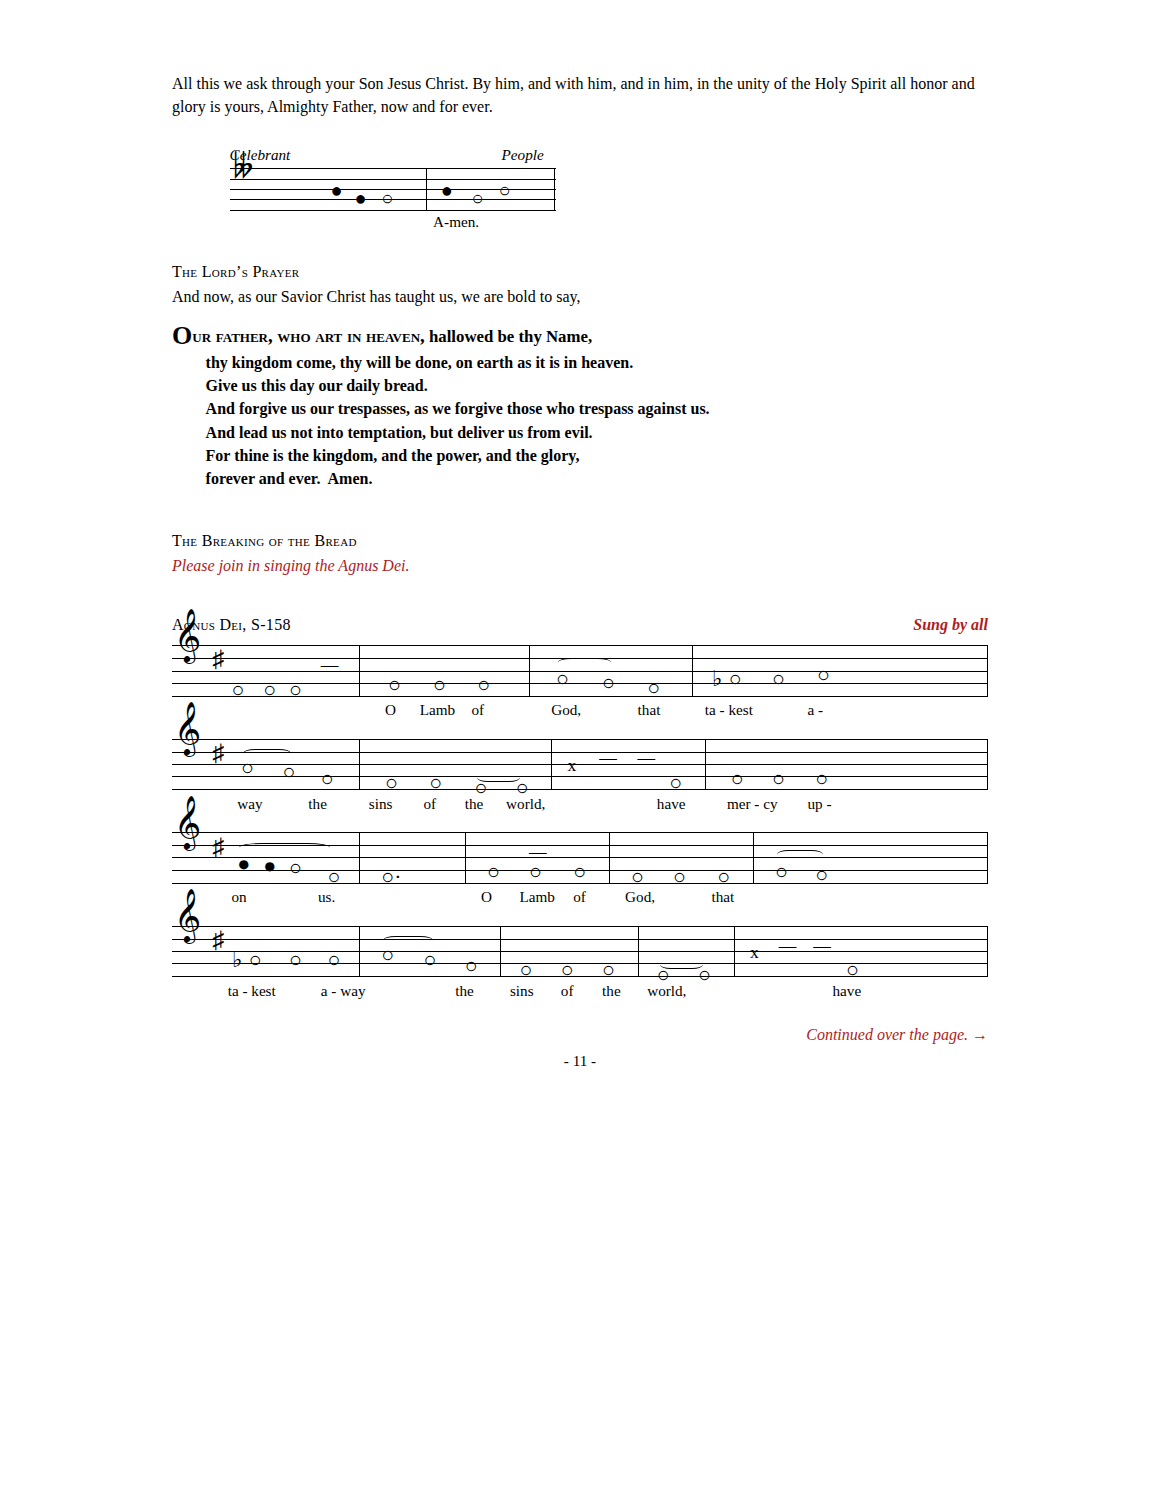All this we ask through your Son Jesus Christ. By him, and with him, and in him, in the unity of the Holy Spirit all honor and glory is yours, Almighty Father, now and for ever.
Celebrant People
𝄫 ● ● ○ ● ○ ○
A‑men.
The Lord’s Prayer
And now, as our Savior Christ has taught us, we are bold to say,
Our father, who art in heaven, hallowed be thy Name,
thy kingdom come, thy will be done, on earth as it is in heaven.
Give us this day our daily bread.
And forgive us our trespasses, as we forgive those who trespass against us.
And lead us not into temptation, but deliver us from evil.
For thine is the kingdom, and the power, and the glory,
forever and ever. Amen.
The Breaking of the Bread
Please join in singing the Agnus Dei.
Agnus Dei, S-158 Sung by all
𝄞 ♯ ― ○ ○ ○ ○ ○ ○ ○ ○ ○ ♭ ○ ○ ○
O Lamb of God, that ta - kest a -
𝄞 ♯ ○ ○ ○ ○ ○ ○ ○ x ― ― ○ ○ ○ ○
way the sins of the world, have mer - cy up -
𝄞 ♯ ● ● ○ ○ ○· ○ ― ○ ○ ○ ○ ○ ○ ○
on us. O Lamb of God, that
𝄞 ♯ ♭ ○ ○ ○ ○ ○ ○ ○ ○ ○ ○ ○ x ― ― ○
ta - kest a - way the sins of the world, have
Continued over the page. →
- 11 -